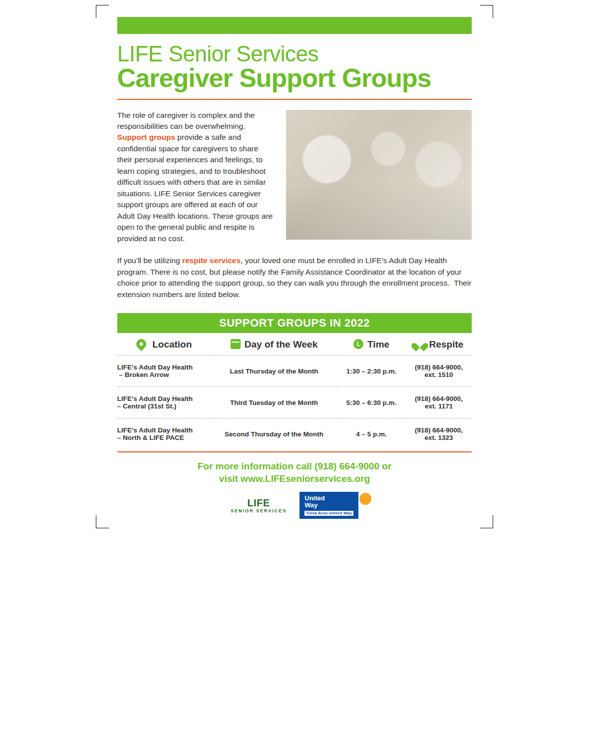LIFE Senior ServicesCaregiver Support Groups
The role of caregiver is complex and the responsibilities can be overwhelming. Support groups provide a safe and confidential space for caregivers to share their personal experiences and feelings, to learn coping strategies, and to troubleshoot difficult issues with others that are in similar situations. LIFE Senior Services caregiver support groups are offered at each of our Adult Day Health locations. These groups are open to the general public and respite is provided at no cost.
If you’ll be utilizing respite services, your loved one must be enrolled in LIFE’s Adult Day Health program. There is no cost, but please notify the Family Assistance Coordinator at the location of your choice prior to attending the support group, so they can walk you through the enrollment process. Their extension numbers are listed below.
SUPPORT GROUPS IN 2022
| Location | Day of the Week | Time | Respite |
| --- | --- | --- | --- |
| LIFE's Adult Day Health – Broken Arrow | Last Thursday of the Month | 1:30 – 2:30 p.m. | (918) 664-9000, ext. 1510 |
| LIFE's Adult Day Health – Central (31st St.) | Third Tuesday of the Month | 5:30 – 6:30 p.m. | (918) 664-9000, ext. 1171 |
| LIFE's Adult Day Health – North & LIFE PACE | Second Thursday of the Month | 4 – 5 p.m. | (918) 664-9000, ext. 1323 |
For more information call (918) 664-9000 or
visit www.LIFEseniorservices.org
LIFESENIOR SERVICES
United
Way Tulsa Area United Way